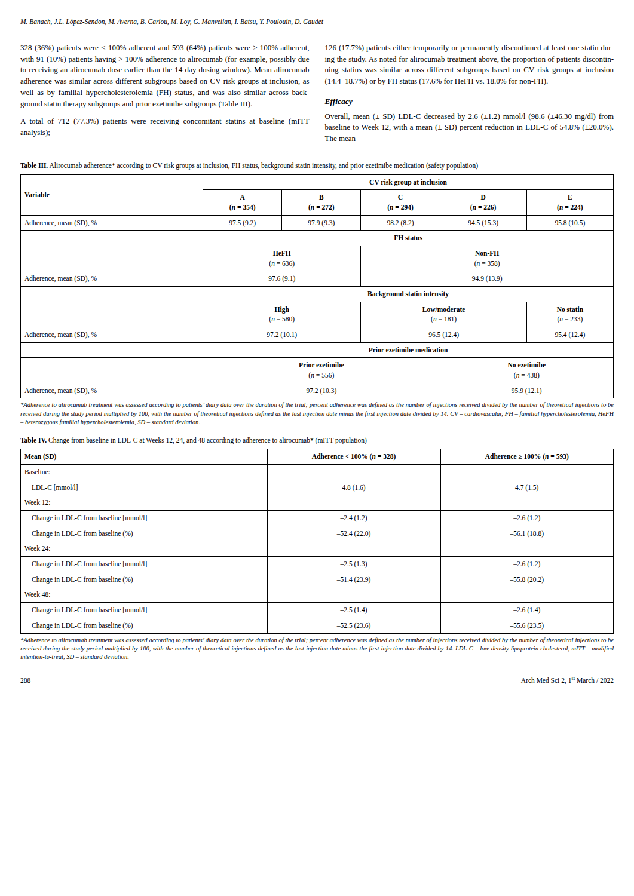M. Banach, J.L. López-Sendon, M. Averna, B. Cariou, M. Loy, G. Manvelian, I. Batsu, Y. Poulouin, D. Gaudet
328 (36%) patients were < 100% adherent and 593 (64%) patients were ≥ 100% adherent, with 91 (10%) patients having > 100% adherence to alirocumab (for example, possibly due to receiving an alirocumab dose earlier than the 14-day dosing window). Mean alirocumab adherence was similar across different subgroups based on CV risk groups at inclusion, as well as by familial hypercholesterolemia (FH) status, and was also similar across background statin therapy subgroups and prior ezetimibe subgroups (Table III).
A total of 712 (77.3%) patients were receiving concomitant statins at baseline (mITT analysis);
126 (17.7%) patients either temporarily or permanently discontinued at least one statin during the study. As noted for alirocumab treatment above, the proportion of patients discontinuing statins was similar across different subgroups based on CV risk groups at inclusion (14.4–18.7%) or by FH status (17.6% for HeFH vs. 18.0% for non-FH).
Efficacy
Overall, mean (± SD) LDL-C decreased by 2.6 (±1.2) mmol/l (98.6 (±46.30 mg/dl) from baseline to Week 12, with a mean (± SD) percent reduction in LDL-C of 54.8% (±20.0%). The mean
Table III. Alirocumab adherence* according to CV risk groups at inclusion, FH status, background statin intensity, and prior ezetimibe medication (safety population)
| Variable | CV risk group at inclusion |
| --- | --- |
| A ( n = 354) | B ( n = 272) | C ( n = 294) | D ( n = 226) | E ( n = 224) |
| Adherence, mean (SD), % | 97.5 (9.2) | 97.9 (9.3) | 98.2 (8.2) | 94.5 (15.3) | 95.8 (10.5) |
| | FH status |
| | HeFH ( n = 636) | Non-FH ( n = 358) |
| Adherence, mean (SD), % | 97.6 (9.1) | 94.9 (13.9) |
| | Background statin intensity |
| | High ( n = 580) | Low/moderate ( n = 181) | No statin ( n = 233) |
| Adherence, mean (SD), % | 97.2 (10.1) | 96.5 (12.4) | 95.4 (12.4) |
| | Prior ezetimibe medication |
| | Prior ezetimibe ( n = 556) | No ezetimibe ( n = 438) |
| Adherence, mean (SD), % | 97.2 (10.3) | 95.9 (12.1) |
*Adherence to alirocumab treatment was assessed according to patients’ diary data over the duration of the trial; percent adherence was defined as the number of injections received divided by the number of theoretical injections to be received during the study period multiplied by 100, with the number of theoretical injections defined as the last injection date minus the first injection date divided by 14. CV – cardiovascular, FH – familial hypercholesterolemia, HeFH – heterozygous familial hypercholesterolemia, SD – standard deviation.
Table IV. Change from baseline in LDL-C at Weeks 12, 24, and 48 according to adherence to alirocumab* (mITT population)
| Mean (SD) | Adherence < 100% ( n = 328) | Adherence ≥ 100% ( n = 593) |
| --- | --- | --- |
| Baseline: | | |
| LDL-C [mmol/l] | 4.8 (1.6) | 4.7 (1.5) |
| Week 12: | | |
| Change in LDL-C from baseline [mmol/l] | –2.4 (1.2) | –2.6 (1.2) |
| Change in LDL-C from baseline (%) | –52.4 (22.0) | –56.1 (18.8) |
| Week 24: | | |
| Change in LDL-C from baseline [mmol/l] | –2.5 (1.3) | –2.6 (1.2) |
| Change in LDL-C from baseline (%) | –51.4 (23.9) | –55.8 (20.2) |
| Week 48: | | |
| Change in LDL-C from baseline [mmol/l] | –2.5 (1.4) | –2.6 (1.4) |
| Change in LDL-C from baseline (%) | –52.5 (23.6) | –55.6 (23.5) |
*Adherence to alirocumab treatment was assessed according to patients’ diary data over the duration of the trial; percent adherence was defined as the number of injections received divided by the number of theoretical injections to be received during the study period multiplied by 100, with the number of theoretical injections defined as the last injection date minus the first injection date divided by 14. LDL-C – low-density lipoprotein cholesterol, mITT – modified intention-to-treat, SD – standard deviation.
288
Arch Med Sci 2, 1st March / 2022